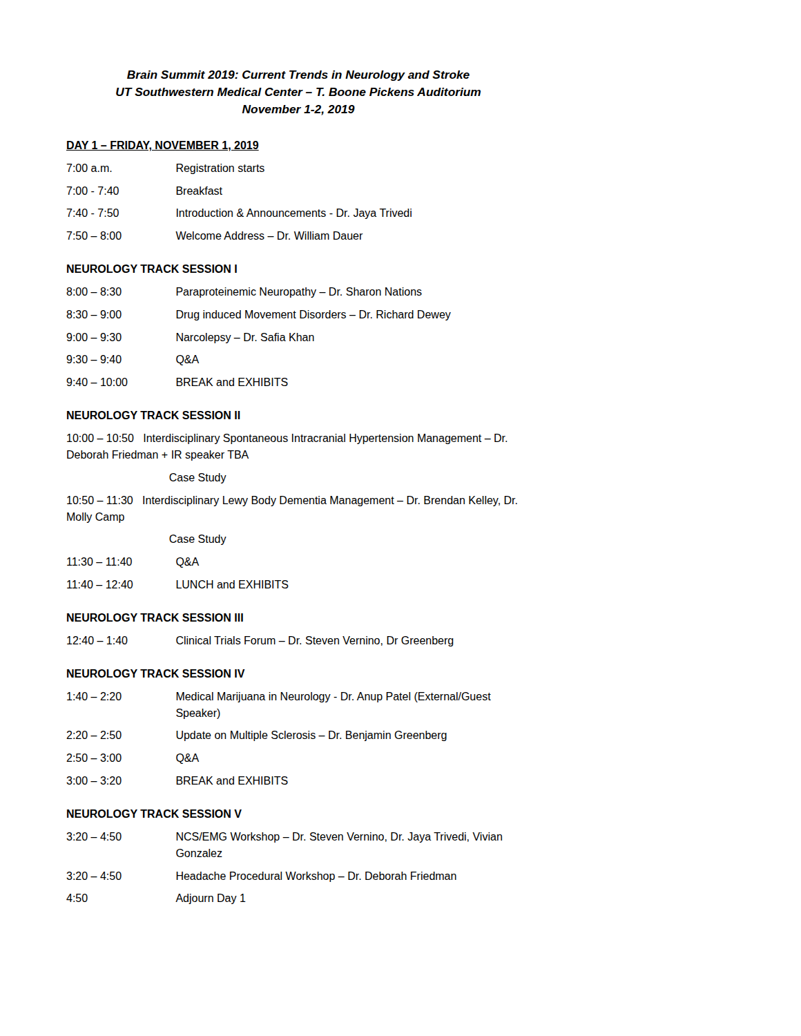Brain Summit 2019: Current Trends in Neurology and Stroke UT Southwestern Medical Center – T. Boone Pickens Auditorium November 1-2, 2019
DAY 1 – FRIDAY, NOVEMBER 1, 2019
7:00 a.m. Registration starts
7:00 - 7:40 Breakfast
7:40 - 7:50 Introduction & Announcements - Dr. Jaya Trivedi
7:50 – 8:00 Welcome Address – Dr. William Dauer
NEUROLOGY TRACK SESSION I
8:00 – 8:30 Paraproteinemic Neuropathy – Dr. Sharon Nations
8:30 – 9:00 Drug induced Movement Disorders – Dr. Richard Dewey
9:00 – 9:30 Narcolepsy – Dr. Safia Khan
9:30 – 9:40 Q&A
9:40 – 10:00 BREAK and EXHIBITS
NEUROLOGY TRACK SESSION II
10:00 – 10:50 Interdisciplinary Spontaneous Intracranial Hypertension Management – Dr. Deborah Friedman + IR speaker TBA
Case Study
10:50 – 11:30 Interdisciplinary Lewy Body Dementia Management – Dr. Brendan Kelley, Dr. Molly Camp
Case Study
11:30 – 11:40 Q&A
11:40 – 12:40 LUNCH and EXHIBITS
NEUROLOGY TRACK SESSION III
12:40 – 1:40 Clinical Trials Forum – Dr. Steven Vernino, Dr Greenberg
NEUROLOGY TRACK SESSION IV
1:40 – 2:20 Medical Marijuana in Neurology - Dr. Anup Patel (External/Guest Speaker)
2:20 – 2:50 Update on Multiple Sclerosis – Dr. Benjamin Greenberg
2:50 – 3:00 Q&A
3:00 – 3:20 BREAK and EXHIBITS
NEUROLOGY TRACK SESSION V
3:20 – 4:50 NCS/EMG Workshop – Dr. Steven Vernino, Dr. Jaya Trivedi, Vivian Gonzalez
3:20 – 4:50 Headache Procedural Workshop – Dr. Deborah Friedman
4:50 Adjourn Day 1